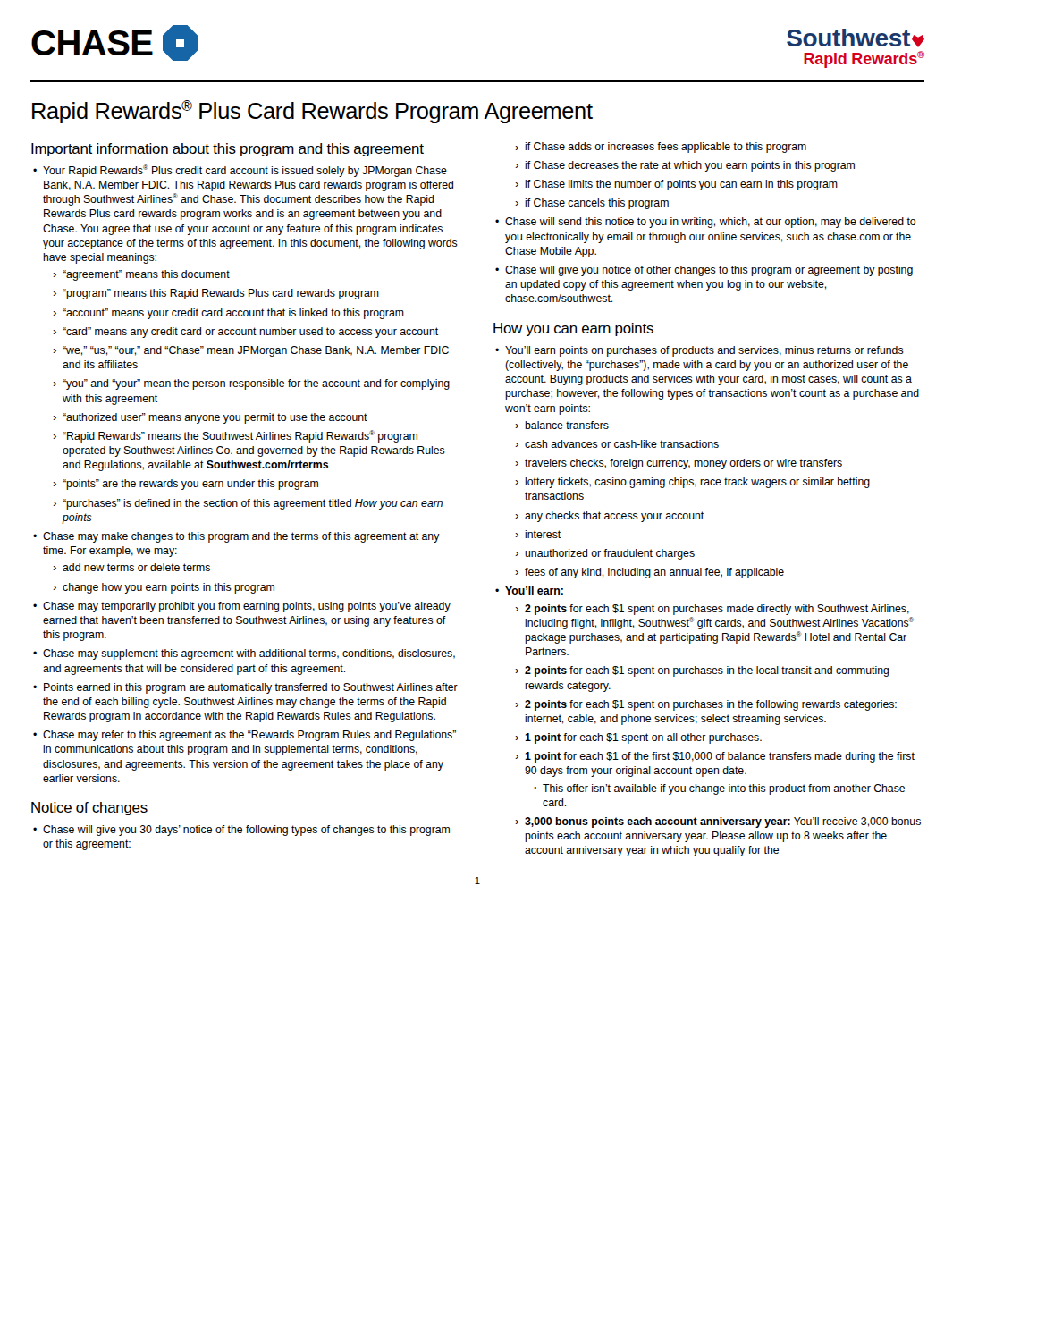CHASE
Southwest
Rapid Rewards®
Rapid Rewards® Plus Card Rewards Program Agreement
Important information about this program and this agreement
Your Rapid Rewards® Plus credit card account is issued solely by JPMorgan Chase Bank, N.A. Member FDIC. This Rapid Rewards Plus card rewards program is offered through Southwest Airlines® and Chase. This document describes how the Rapid Rewards Plus card rewards program works and is an agreement between you and Chase. You agree that use of your account or any feature of this program indicates your acceptance of the terms of this agreement. In this document, the following words have special meanings:
“agreement” means this document
“program” means this Rapid Rewards Plus card rewards program
“account” means your credit card account that is linked to this program
“card” means any credit card or account number used to access your account
“we,” “us,” “our,” and “Chase” mean JPMorgan Chase Bank, N.A. Member FDIC and its affiliates
“you” and “your” mean the person responsible for the account and for complying with this agreement
“authorized user” means anyone you permit to use the account
“Rapid Rewards” means the Southwest Airlines Rapid Rewards® program operated by Southwest Airlines Co. and governed by the Rapid Rewards Rules and Regulations, available at Southwest.com/rrterms
“points” are the rewards you earn under this program
“purchases” is defined in the section of this agreement titled How you can earn points
Chase may make changes to this program and the terms of this agreement at any time. For example, we may:
add new terms or delete terms
change how you earn points in this program
Chase may temporarily prohibit you from earning points, using points you’ve already earned that haven’t been transferred to Southwest Airlines, or using any features of this program.
Chase may supplement this agreement with additional terms, conditions, disclosures, and agreements that will be considered part of this agreement.
Points earned in this program are automatically transferred to Southwest Airlines after the end of each billing cycle. Southwest Airlines may change the terms of the Rapid Rewards program in accordance with the Rapid Rewards Rules and Regulations.
Chase may refer to this agreement as the “Rewards Program Rules and Regulations” in communications about this program and in supplemental terms, conditions, disclosures, and agreements. This version of the agreement takes the place of any earlier versions.
Notice of changes
Chase will give you 30 days’ notice of the following types of changes to this program or this agreement:
if Chase adds or increases fees applicable to this program
if Chase decreases the rate at which you earn points in this program
if Chase limits the number of points you can earn in this program
if Chase cancels this program
Chase will send this notice to you in writing, which, at our option, may be delivered to you electronically by email or through our online services, such as chase.com or the Chase Mobile App.
Chase will give you notice of other changes to this program or agreement by posting an updated copy of this agreement when you log in to our website, chase.com/southwest.
How you can earn points
You’ll earn points on purchases of products and services, minus returns or refunds (collectively, the “purchases”), made with a card by you or an authorized user of the account. Buying products and services with your card, in most cases, will count as a purchase; however, the following types of transactions won’t count as a purchase and won’t earn points:
balance transfers
cash advances or cash-like transactions
travelers checks, foreign currency, money orders or wire transfers
lottery tickets, casino gaming chips, race track wagers or similar betting transactions
any checks that access your account
interest
unauthorized or fraudulent charges
fees of any kind, including an annual fee, if applicable
You’ll earn:
2 points for each $1 spent on purchases made directly with Southwest Airlines, including flight, inflight, Southwest® gift cards, and Southwest Airlines Vacations® package purchases, and at participating Rapid Rewards® Hotel and Rental Car Partners.
2 points for each $1 spent on purchases in the local transit and commuting rewards category.
2 points for each $1 spent on purchases in the following rewards categories: internet, cable, and phone services; select streaming services.
1 point for each $1 spent on all other purchases.
1 point for each $1 of the first $10,000 of balance transfers made during the first 90 days from your original account open date.
This offer isn’t available if you change into this product from another Chase card.
3,000 bonus points each account anniversary year: You’ll receive 3,000 bonus points each account anniversary year. Please allow up to 8 weeks after the account anniversary year in which you qualify for the
1